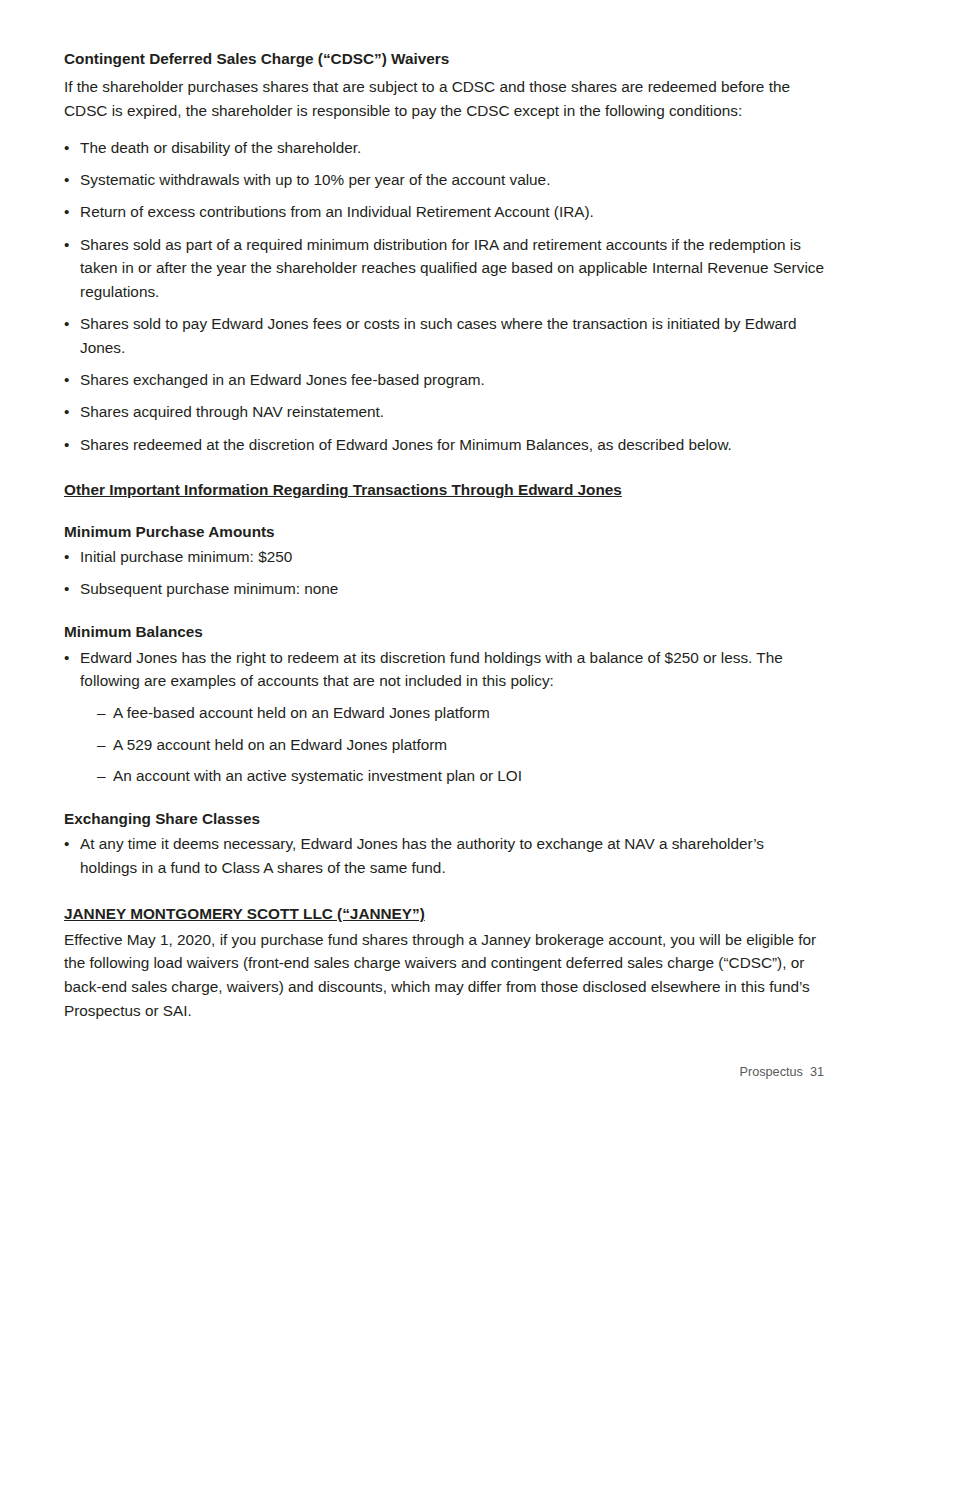Contingent Deferred Sales Charge (“CDSC”) Waivers
If the shareholder purchases shares that are subject to a CDSC and those shares are redeemed before the CDSC is expired, the shareholder is responsible to pay the CDSC except in the following conditions:
The death or disability of the shareholder.
Systematic withdrawals with up to 10% per year of the account value.
Return of excess contributions from an Individual Retirement Account (IRA).
Shares sold as part of a required minimum distribution for IRA and retirement accounts if the redemption is taken in or after the year the shareholder reaches qualified age based on applicable Internal Revenue Service regulations.
Shares sold to pay Edward Jones fees or costs in such cases where the transaction is initiated by Edward Jones.
Shares exchanged in an Edward Jones fee-based program.
Shares acquired through NAV reinstatement.
Shares redeemed at the discretion of Edward Jones for Minimum Balances, as described below.
Other Important Information Regarding Transactions Through Edward Jones
Minimum Purchase Amounts
Initial purchase minimum: $250
Subsequent purchase minimum: none
Minimum Balances
Edward Jones has the right to redeem at its discretion fund holdings with a balance of $250 or less. The following are examples of accounts that are not included in this policy:
A fee-based account held on an Edward Jones platform
A 529 account held on an Edward Jones platform
An account with an active systematic investment plan or LOI
Exchanging Share Classes
At any time it deems necessary, Edward Jones has the authority to exchange at NAV a shareholder’s holdings in a fund to Class A shares of the same fund.
JANNEY MONTGOMERY SCOTT LLC (“JANNEY”)
Effective May 1, 2020, if you purchase fund shares through a Janney brokerage account, you will be eligible for the following load waivers (front-end sales charge waivers and contingent deferred sales charge (“CDSC”), or back-end sales charge, waivers) and discounts, which may differ from those disclosed elsewhere in this fund’s Prospectus or SAI.
Prospectus 31